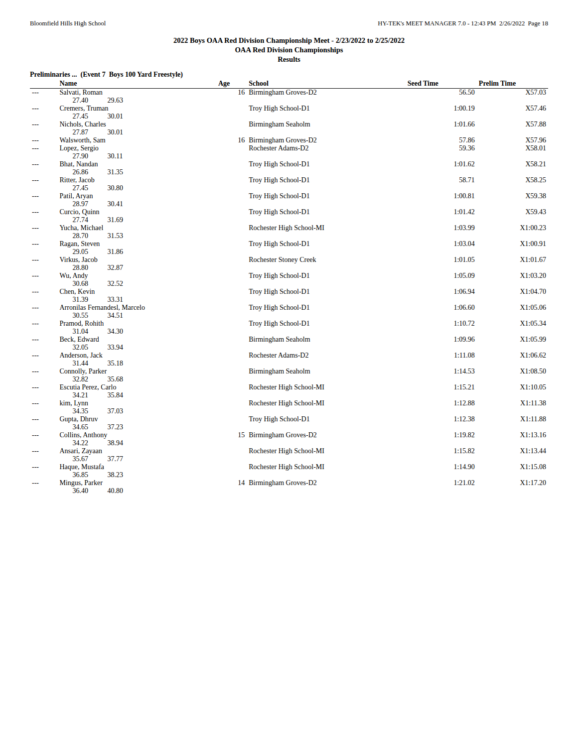Bloomfield Hills High School
HY-TEK's MEET MANAGER 7.0 - 12:43 PM 2/26/2022 Page 18
2022 Boys OAA Red Division Championship Meet - 2/23/2022 to 2/25/2022
OAA Red Division Championships
Results
Preliminaries ... (Event 7 Boys 100 Yard Freestyle)
| | Name | Age | School | Seed Time | Prelim Time |
| --- | --- | --- | --- | --- | --- |
| --- | Salvati, Roman | 16 | Birmingham Groves-D2 | 56.50 | X57.03 |
| | 27.40 29.63 |
| --- | Cremers, Truman | | Troy High School-D1 | 1:00.19 | X57.46 |
| | 27.45 30.01 |
| --- | Nichols, Charles | | Birmingham Seaholm | 1:01.66 | X57.88 |
| | 27.87 30.01 |
| --- | Walsworth, Sam | 16 | Birmingham Groves-D2 | 57.86 | X57.96 |
| --- | Lopez, Sergio | | Rochester Adams-D2 | 59.36 | X58.01 |
| | 27.90 30.11 |
| --- | Bhat, Nandan | | Troy High School-D1 | 1:01.62 | X58.21 |
| | 26.86 31.35 |
| --- | Ritter, Jacob | | Troy High School-D1 | 58.71 | X58.25 |
| | 27.45 30.80 |
| --- | Patil, Aryan | | Troy High School-D1 | 1:00.81 | X59.38 |
| | 28.97 30.41 |
| --- | Curcio, Quinn | | Troy High School-D1 | 1:01.42 | X59.43 |
| | 27.74 31.69 |
| --- | Yucha, Michael | | Rochester High School-MI | 1:03.99 | X1:00.23 |
| | 28.70 31.53 |
| --- | Ragan, Steven | | Troy High School-D1 | 1:03.04 | X1:00.91 |
| | 29.05 31.86 |
| --- | Virkus, Jacob | | Rochester Stoney Creek | 1:01.05 | X1:01.67 |
| | 28.80 32.87 |
| --- | Wu, Andy | | Troy High School-D1 | 1:05.09 | X1:03.20 |
| | 30.68 32.52 |
| --- | Chen, Kevin | | Troy High School-D1 | 1:06.94 | X1:04.70 |
| | 31.39 33.31 |
| --- | Arronilas Fernandesl, Marcelo | | Troy High School-D1 | 1:06.60 | X1:05.06 |
| | 30.55 34.51 |
| --- | Pramod, Rohith | | Troy High School-D1 | 1:10.72 | X1:05.34 |
| | 31.04 34.30 |
| --- | Beck, Edward | | Birmingham Seaholm | 1:09.96 | X1:05.99 |
| | 32.05 33.94 |
| --- | Anderson, Jack | | Rochester Adams-D2 | 1:11.08 | X1:06.62 |
| | 31.44 35.18 |
| --- | Connolly, Parker | | Birmingham Seaholm | 1:14.53 | X1:08.50 |
| | 32.82 35.68 |
| --- | Escutia Perez, Carlo | | Rochester High School-MI | 1:15.21 | X1:10.05 |
| | 34.21 35.84 |
| --- | kim, Lynn | | Rochester High School-MI | 1:12.88 | X1:11.38 |
| | 34.35 37.03 |
| --- | Gupta, Dhruv | | Troy High School-D1 | 1:12.38 | X1:11.88 |
| | 34.65 37.23 |
| --- | Collins, Anthony | 15 | Birmingham Groves-D2 | 1:19.82 | X1:13.16 |
| | 34.22 38.94 |
| --- | Ansari, Zayaan | | Rochester High School-MI | 1:15.82 | X1:13.44 |
| | 35.67 37.77 |
| --- | Haque, Mustafa | | Rochester High School-MI | 1:14.90 | X1:15.08 |
| | 36.85 38.23 |
| --- | Mingus, Parker | 14 | Birmingham Groves-D2 | 1:21.02 | X1:17.20 |
| | 36.40 40.80 |